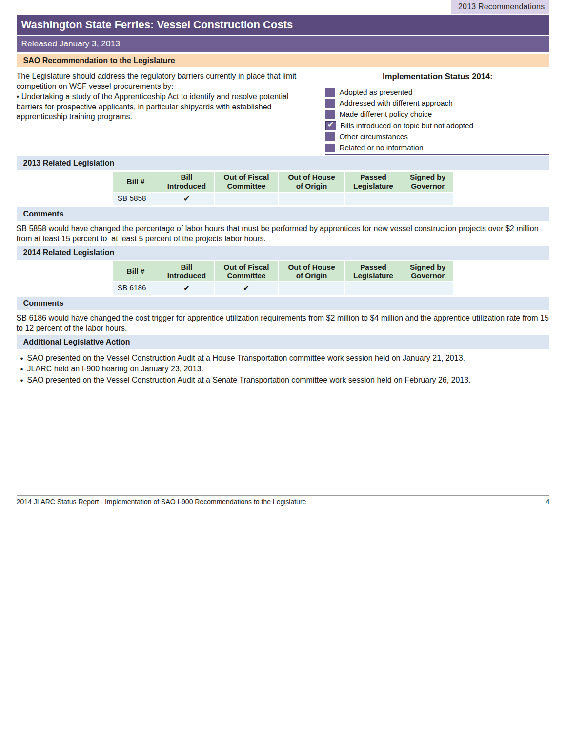2013 Recommendations
Washington State Ferries: Vessel Construction Costs
Released January 3, 2013
SAO Recommendation to the Legislature
The Legislature should address the regulatory barriers currently in place that limit competition on WSF vessel procurements by:
• Undertaking a study of the Apprenticeship Act to identify and resolve potential barriers for prospective applicants, in particular shipyards with established apprenticeship training programs.
Implementation Status 2014:
Adopted as presented
Addressed with different approach
Made different policy choice
Bills introduced on topic but not adopted
Other circumstances
Related or no information
2013 Related Legislation
| | Bill # | Bill Introduced | Out of Fiscal Committee | Out of House of Origin | Passed Legislature | Signed by Governor | |
| --- | --- | --- | --- | --- | --- | --- | --- |
| | SB 5858 | ✔ | | | | | |
Comments
SB 5858 would have changed the percentage of labor hours that must be performed by apprentices for new vessel construction projects over $2 million from at least 15 percent to at least 5 percent of the projects labor hours.
2014 Related Legislation
| | Bill # | Bill Introduced | Out of Fiscal Committee | Out of House of Origin | Passed Legislature | Signed by Governor | |
| --- | --- | --- | --- | --- | --- | --- | --- |
| | SB 6186 | ✔ | ✔ | | | | |
Comments
SB 6186 would have changed the cost trigger for apprentice utilization requirements from $2 million to $4 million and the apprentice utilization rate from 15 to 12 percent of the labor hours.
Additional Legislative Action
SAO presented on the Vessel Construction Audit at a House Transportation committee work session held on January 21, 2013.
JLARC held an I-900 hearing on January 23, 2013.
SAO presented on the Vessel Construction Audit at a Senate Transportation committee work session held on February 26, 2013.
2014 JLARC Status Report - Implementation of SAO I-900 Recommendations to the Legislature
4